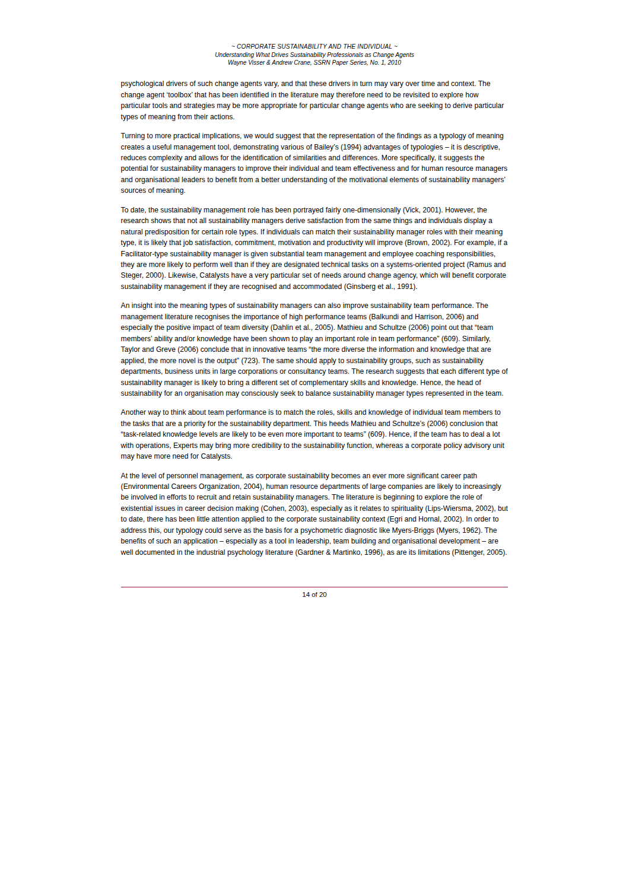~ CORPORATE SUSTAINABILITY AND THE INDIVIDUAL ~
Understanding What Drives Sustainability Professionals as Change Agents
Wayne Visser & Andrew Crane, SSRN Paper Series, No. 1, 2010
psychological drivers of such change agents vary, and that these drivers in turn may vary over time and context. The change agent ‘toolbox’ that has been identified in the literature may therefore need to be revisited to explore how particular tools and strategies may be more appropriate for particular change agents who are seeking to derive particular types of meaning from their actions.
Turning to more practical implications, we would suggest that the representation of the findings as a typology of meaning creates a useful management tool, demonstrating various of Bailey’s (1994) advantages of typologies – it is descriptive, reduces complexity and allows for the identification of similarities and differences. More specifically, it suggests the potential for sustainability managers to improve their individual and team effectiveness and for human resource managers and organisational leaders to benefit from a better understanding of the motivational elements of sustainability managers’ sources of meaning.
To date, the sustainability management role has been portrayed fairly one-dimensionally (Vick, 2001). However, the research shows that not all sustainability managers derive satisfaction from the same things and individuals display a natural predisposition for certain role types. If individuals can match their sustainability manager roles with their meaning type, it is likely that job satisfaction, commitment, motivation and productivity will improve (Brown, 2002). For example, if a Facilitator-type sustainability manager is given substantial team management and employee coaching responsibilities, they are more likely to perform well than if they are designated technical tasks on a systems-oriented project (Ramus and Steger, 2000). Likewise, Catalysts have a very particular set of needs around change agency, which will benefit corporate sustainability management if they are recognised and accommodated (Ginsberg et al., 1991).
An insight into the meaning types of sustainability managers can also improve sustainability team performance. The management literature recognises the importance of high performance teams (Balkundi and Harrison, 2006) and especially the positive impact of team diversity (Dahlin et al., 2005). Mathieu and Schultze (2006) point out that “team members’ ability and/or knowledge have been shown to play an important role in team performance” (609). Similarly, Taylor and Greve (2006) conclude that in innovative teams “the more diverse the information and knowledge that are applied, the more novel is the output” (723). The same should apply to sustainability groups, such as sustainability departments, business units in large corporations or consultancy teams. The research suggests that each different type of sustainability manager is likely to bring a different set of complementary skills and knowledge. Hence, the head of sustainability for an organisation may consciously seek to balance sustainability manager types represented in the team.
Another way to think about team performance is to match the roles, skills and knowledge of individual team members to the tasks that are a priority for the sustainability department. This heeds Mathieu and Schultze’s (2006) conclusion that “task-related knowledge levels are likely to be even more important to teams” (609). Hence, if the team has to deal a lot with operations, Experts may bring more credibility to the sustainability function, whereas a corporate policy advisory unit may have more need for Catalysts.
At the level of personnel management, as corporate sustainability becomes an ever more significant career path (Environmental Careers Organization, 2004), human resource departments of large companies are likely to increasingly be involved in efforts to recruit and retain sustainability managers. The literature is beginning to explore the role of existential issues in career decision making (Cohen, 2003), especially as it relates to spirituality (Lips-Wiersma, 2002), but to date, there has been little attention applied to the corporate sustainability context (Egri and Hornal, 2002). In order to address this, our typology could serve as the basis for a psychometric diagnostic like Myers-Briggs (Myers, 1962). The benefits of such an application – especially as a tool in leadership, team building and organisational development – are well documented in the industrial psychology literature (Gardner & Martinko, 1996), as are its limitations (Pittenger, 2005).
14 of 20